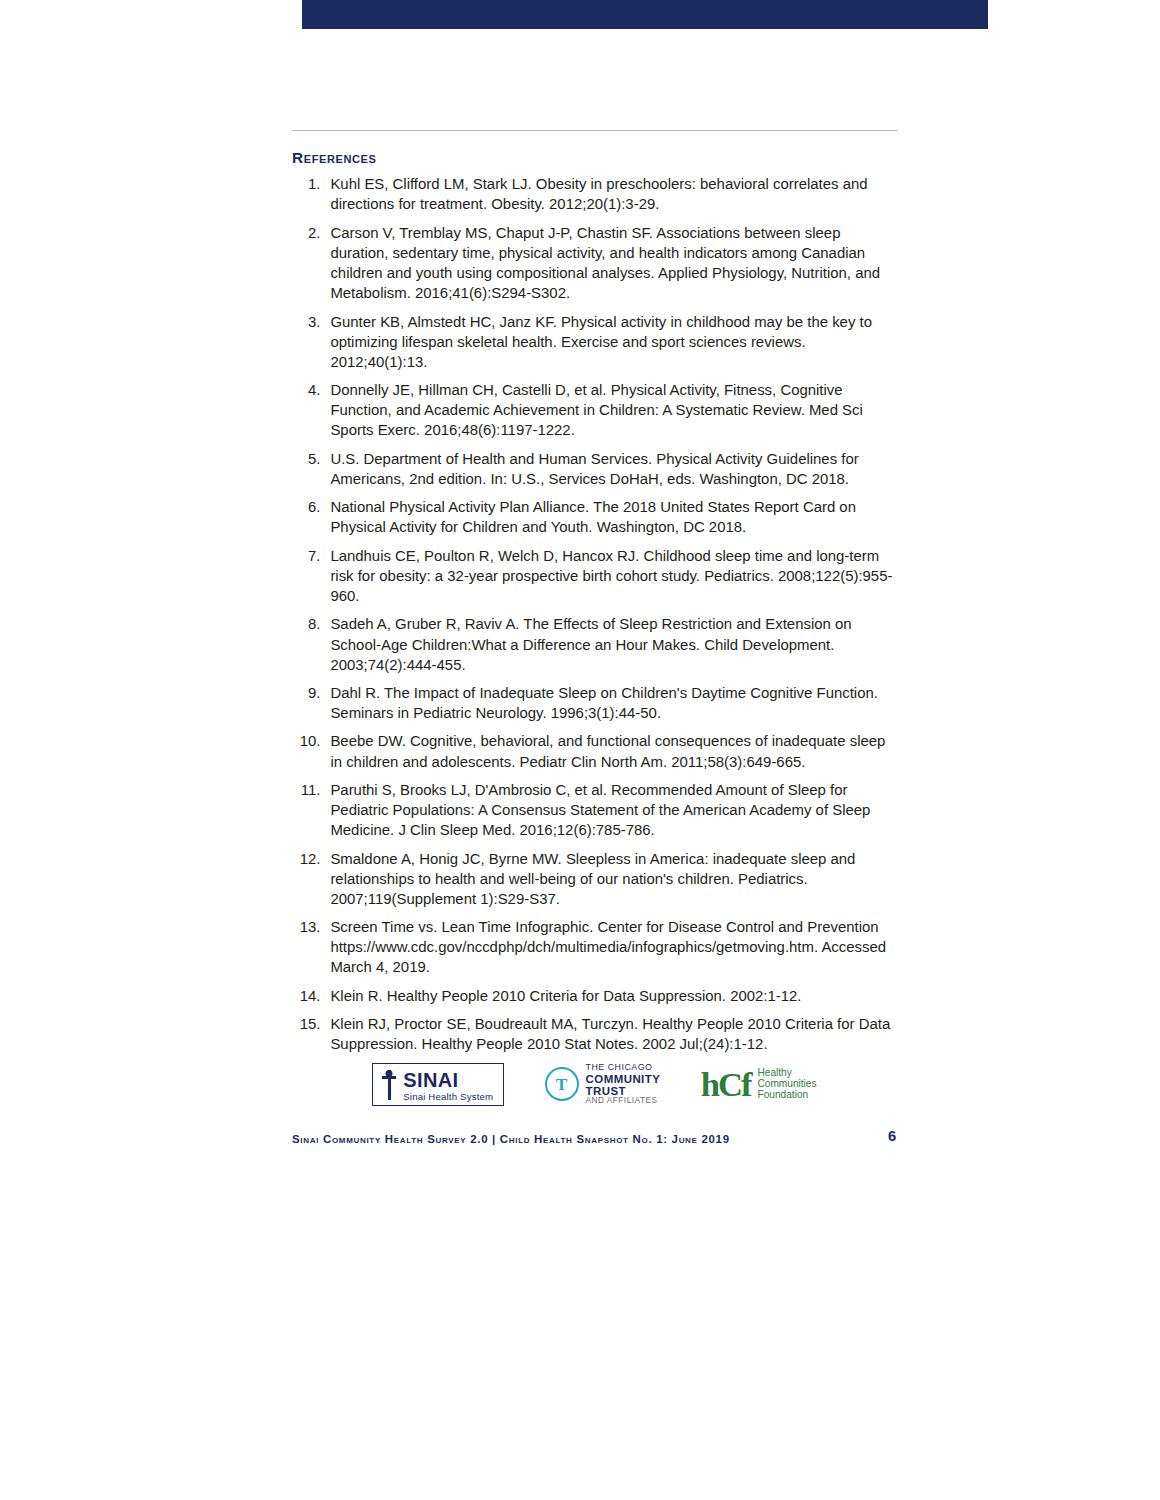References
Kuhl ES, Clifford LM, Stark LJ. Obesity in preschoolers: behavioral correlates and directions for treatment. Obesity. 2012;20(1):3-29.
Carson V, Tremblay MS, Chaput J-P, Chastin SF. Associations between sleep duration, sedentary time, physical activity, and health indicators among Canadian children and youth using compositional analyses. Applied Physiology, Nutrition, and Metabolism. 2016;41(6):S294-S302.
Gunter KB, Almstedt HC, Janz KF. Physical activity in childhood may be the key to optimizing lifespan skeletal health. Exercise and sport sciences reviews. 2012;40(1):13.
Donnelly JE, Hillman CH, Castelli D, et al. Physical Activity, Fitness, Cognitive Function, and Academic Achievement in Children: A Systematic Review. Med Sci Sports Exerc. 2016;48(6):1197-1222.
U.S. Department of Health and Human Services. Physical Activity Guidelines for Americans, 2nd edition. In: U.S., Services DoHaH, eds. Washington, DC 2018.
National Physical Activity Plan Alliance. The 2018 United States Report Card on Physical Activity for Children and Youth. Washington, DC 2018.
Landhuis CE, Poulton R, Welch D, Hancox RJ. Childhood sleep time and long-term risk for obesity: a 32-year prospective birth cohort study. Pediatrics. 2008;122(5):955-960.
Sadeh A, Gruber R, Raviv A. The Effects of Sleep Restriction and Extension on School-Age Children:What a Difference an Hour Makes. Child Development. 2003;74(2):444-455.
Dahl R. The Impact of Inadequate Sleep on Children's Daytime Cognitive Function. Seminars in Pediatric Neurology. 1996;3(1):44-50.
Beebe DW. Cognitive, behavioral, and functional consequences of inadequate sleep in children and adolescents. Pediatr Clin North Am. 2011;58(3):649-665.
Paruthi S, Brooks LJ, D'Ambrosio C, et al. Recommended Amount of Sleep for Pediatric Populations: A Consensus Statement of the American Academy of Sleep Medicine. J Clin Sleep Med. 2016;12(6):785-786.
Smaldone A, Honig JC, Byrne MW. Sleepless in America: inadequate sleep and relationships to health and well-being of our nation's children. Pediatrics. 2007;119(Supplement 1):S29-S37.
Screen Time vs. Lean Time Infographic. Center for Disease Control and Prevention https://www.cdc.gov/nccdphp/dch/multimedia/infographics/getmoving.htm. Accessed March 4, 2019.
Klein R. Healthy People 2010 Criteria for Data Suppression. 2002:1-12.
Klein RJ, Proctor SE, Boudreault MA, Turczyn. Healthy People 2010 Criteria for Data Suppression. Healthy People 2010 Stat Notes. 2002 Jul;(24):1-12.
SINAI
Sinai Health System
T
THE CHICAGO
COMMUNITY
TRUST
AND AFFILIATES
hCf
Healthy
Communities
Foundation
Sinai Community Health Survey 2.0 | Child Health Snapshot No. 1: June 2019
6